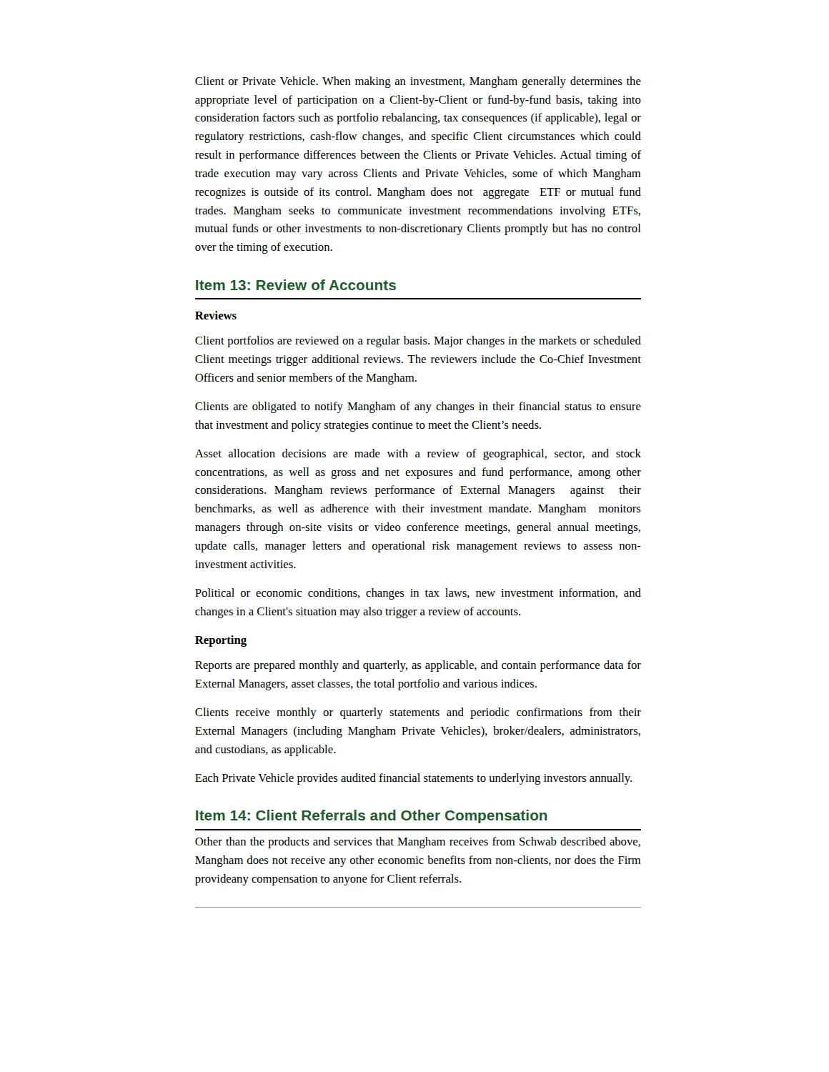Client or Private Vehicle. When making an investment, Mangham generally determines the appropriate level of participation on a Client-by-Client or fund-by-fund basis, taking into consideration factors such as portfolio rebalancing, tax consequences (if applicable), legal or regulatory restrictions, cash-flow changes, and specific Client circumstances which could result in performance differences between the Clients or Private Vehicles. Actual timing of trade execution may vary across Clients and Private Vehicles, some of which Mangham recognizes is outside of its control. Mangham does not aggregate ETF or mutual fund trades. Mangham seeks to communicate investment recommendations involving ETFs, mutual funds or other investments to non-discretionary Clients promptly but has no control over the timing of execution.
Item 13: Review of Accounts
Reviews
Client portfolios are reviewed on a regular basis. Major changes in the markets or scheduled Client meetings trigger additional reviews. The reviewers include the Co-Chief Investment Officers and senior members of the Mangham.
Clients are obligated to notify Mangham of any changes in their financial status to ensure that investment and policy strategies continue to meet the Client’s needs.
Asset allocation decisions are made with a review of geographical, sector, and stock concentrations, as well as gross and net exposures and fund performance, among other considerations. Mangham reviews performance of External Managers against their benchmarks, as well as adherence with their investment mandate. Mangham monitors managers through on-site visits or video conference meetings, general annual meetings, update calls, manager letters and operational risk management reviews to assess non-investment activities.
Political or economic conditions, changes in tax laws, new investment information, and changes in a Client's situation may also trigger a review of accounts.
Reporting
Reports are prepared monthly and quarterly, as applicable, and contain performance data for External Managers, asset classes, the total portfolio and various indices.
Clients receive monthly or quarterly statements and periodic confirmations from their External Managers (including Mangham Private Vehicles), broker/dealers, administrators, and custodians, as applicable.
Each Private Vehicle provides audited financial statements to underlying investors annually.
Item 14: Client Referrals and Other Compensation
Other than the products and services that Mangham receives from Schwab described above, Mangham does not receive any other economic benefits from non-clients, nor does the Firm provideany compensation to anyone for Client referrals.